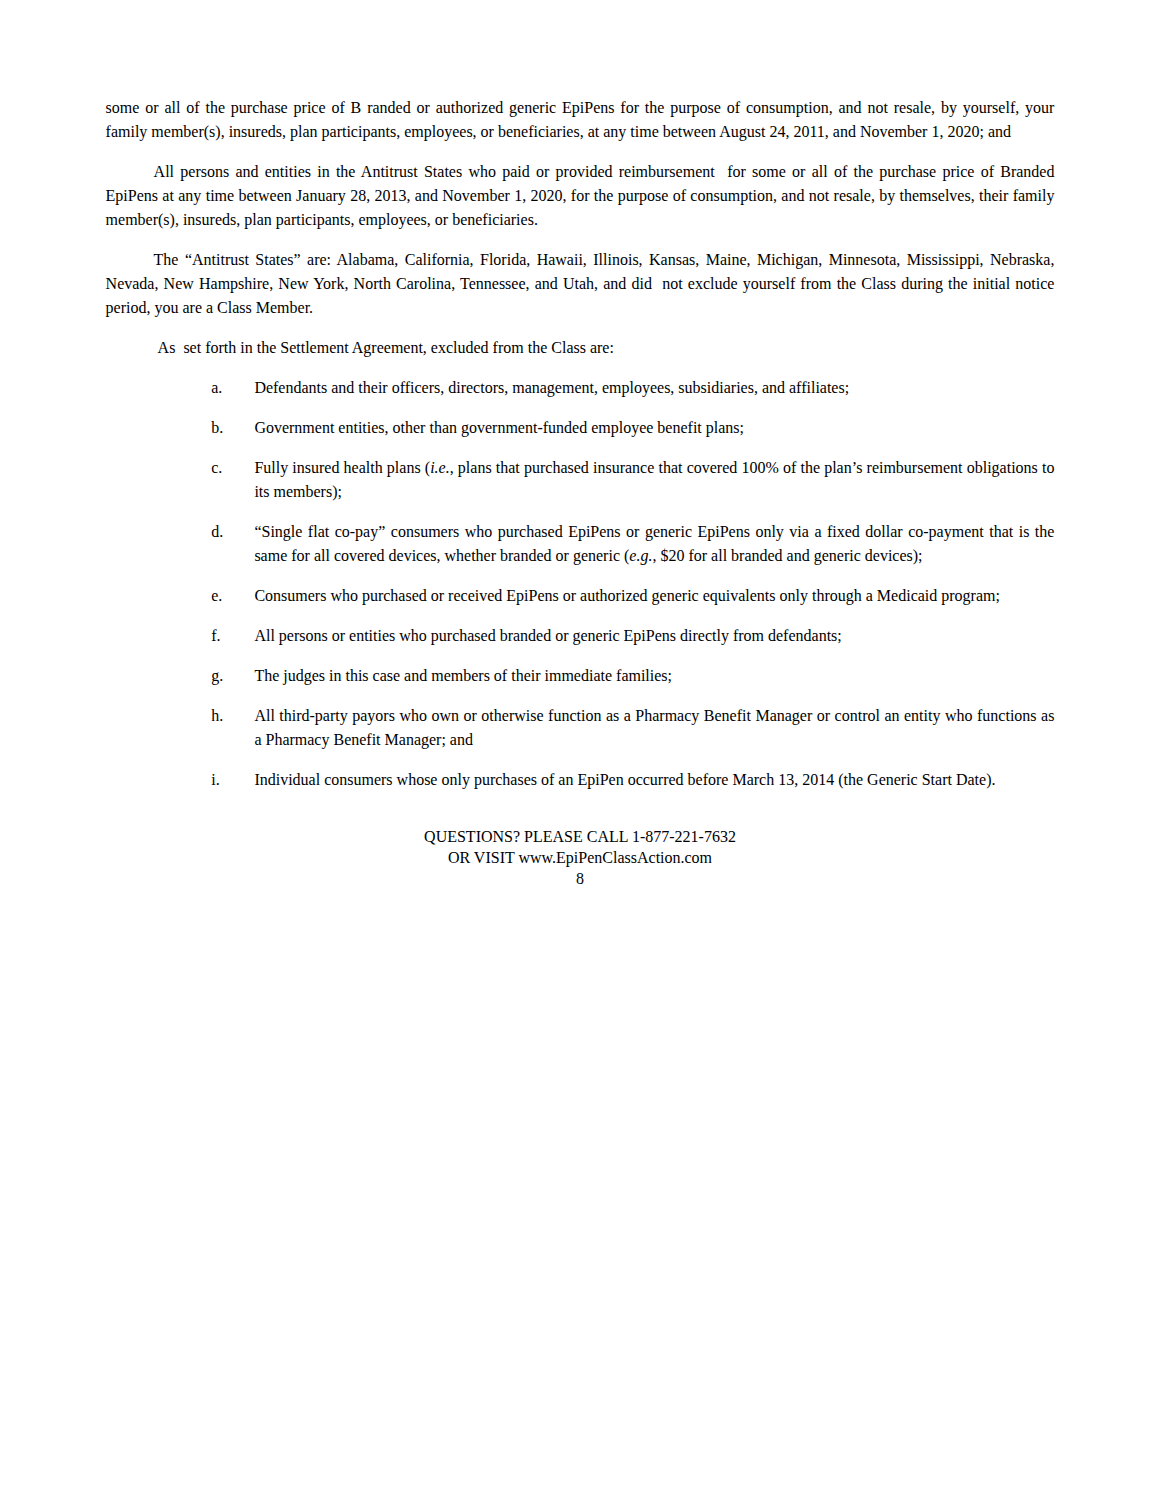some or all of the purchase price of B randed or authorized generic EpiPens for the purpose of consumption, and not resale, by yourself, your family member(s), insureds, plan participants, employees, or beneficiaries, at any time between August 24, 2011, and November 1, 2020; and
All persons and entities in the Antitrust States who paid or provided reimbursement for some or all of the purchase price of Branded EpiPens at any time between January 28, 2013, and November 1, 2020, for the purpose of consumption, and not resale, by themselves, their family member(s), insureds, plan participants, employees, or beneficiaries.
The “Antitrust States” are: Alabama, California, Florida, Hawaii, Illinois, Kansas, Maine, Michigan, Minnesota, Mississippi, Nebraska, Nevada, New Hampshire, New York, North Carolina, Tennessee, and Utah, and did not exclude yourself from the Class during the initial notice period, you are a Class Member.
As set forth in the Settlement Agreement, excluded from the Class are:
a.
Defendants and their officers, directors, management, employees, subsidiaries, and affiliates;
b.
Government entities, other than government-funded employee benefit plans;
c.
Fully insured health plans (i.e., plans that purchased insurance that covered 100% of the plan’s reimbursement obligations to its members);
d.
“Single flat co-pay” consumers who purchased EpiPens or generic EpiPens only via a fixed dollar co-payment that is the same for all covered devices, whether branded or generic (e.g., $20 for all branded and generic devices);
e.
Consumers who purchased or received EpiPens or authorized generic equivalents only through a Medicaid program;
f.
All persons or entities who purchased branded or generic EpiPens directly from defendants;
g.
The judges in this case and members of their immediate families;
h.
All third-party payors who own or otherwise function as a Pharmacy Benefit Manager or control an entity who functions as a Pharmacy Benefit Manager; and
i.
Individual consumers whose only purchases of an EpiPen occurred before March 13, 2014 (the Generic Start Date).
QUESTIONS? PLEASE CALL 1-877-221-7632
OR VISIT www.EpiPenClassAction.com
8